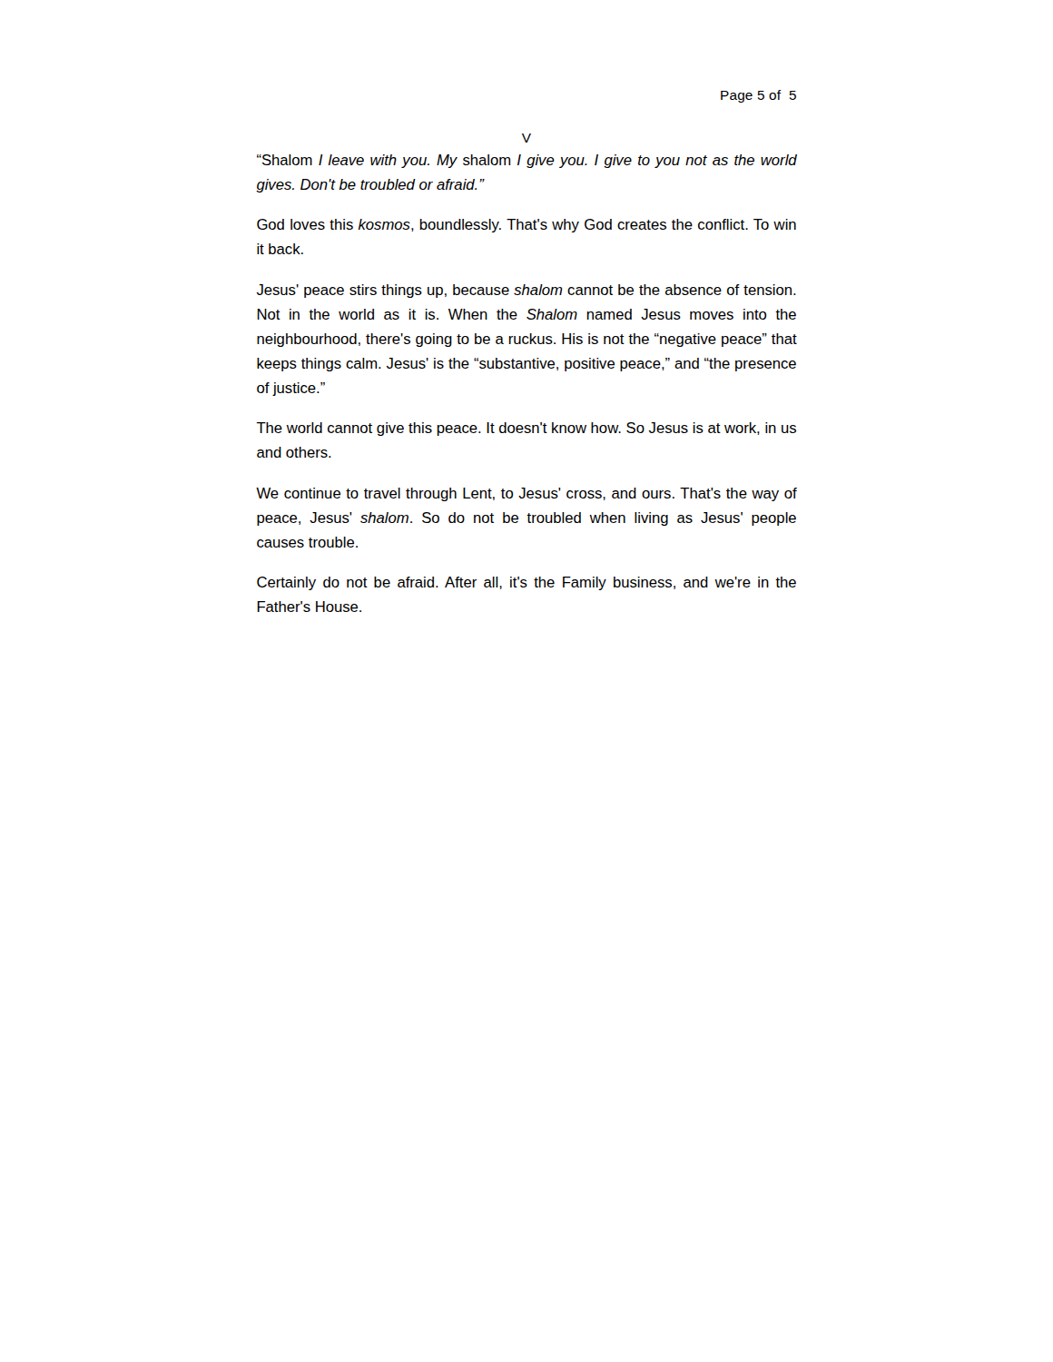Page 5 of 5
V
“Shalom I leave with you. My shalom I give you. I give to you not as the world gives. Don't be troubled or afraid.”
God loves this kosmos, boundlessly. That's why God creates the conflict. To win it back.
Jesus' peace stirs things up, because shalom cannot be the absence of tension. Not in the world as it is. When the Shalom named Jesus moves into the neighbourhood, there's going to be a ruckus. His is not the “negative peace” that keeps things calm. Jesus' is the “substantive, positive peace,” and “the presence of justice.”
The world cannot give this peace. It doesn't know how. So Jesus is at work, in us and others.
We continue to travel through Lent, to Jesus' cross, and ours. That's the way of peace, Jesus' shalom. So do not be troubled when living as Jesus' people causes trouble.
Certainly do not be afraid. After all, it's the Family business, and we're in the Father's House.